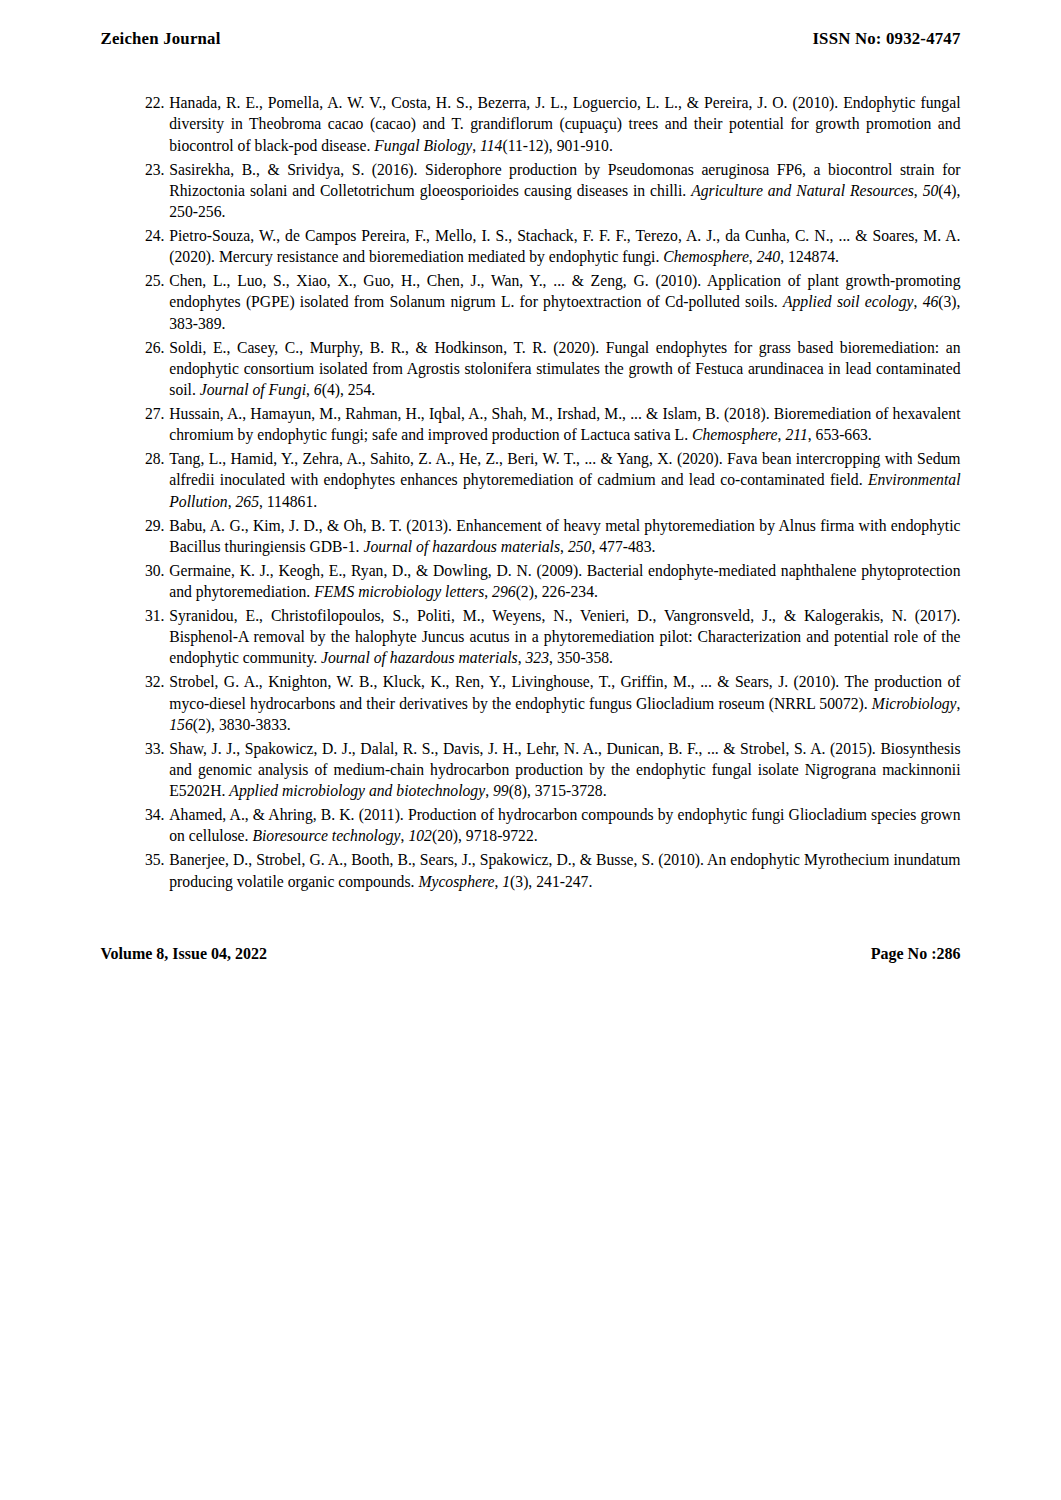Zeichen Journal ISSN No: 0932-4747
Hanada, R. E., Pomella, A. W. V., Costa, H. S., Bezerra, J. L., Loguercio, L. L., & Pereira, J. O. (2010). Endophytic fungal diversity in Theobroma cacao (cacao) and T. grandiflorum (cupuaçu) trees and their potential for growth promotion and biocontrol of black-pod disease. Fungal Biology, 114(11-12), 901-910.
Sasirekha, B., & Srividya, S. (2016). Siderophore production by Pseudomonas aeruginosa FP6, a biocontrol strain for Rhizoctonia solani and Colletotrichum gloeosporioides causing diseases in chilli. Agriculture and Natural Resources, 50(4), 250-256.
Pietro-Souza, W., de Campos Pereira, F., Mello, I. S., Stachack, F. F. F., Terezo, A. J., da Cunha, C. N., ... & Soares, M. A. (2020). Mercury resistance and bioremediation mediated by endophytic fungi. Chemosphere, 240, 124874.
Chen, L., Luo, S., Xiao, X., Guo, H., Chen, J., Wan, Y., ... & Zeng, G. (2010). Application of plant growth-promoting endophytes (PGPE) isolated from Solanum nigrum L. for phytoextraction of Cd-polluted soils. Applied soil ecology, 46(3), 383-389.
Soldi, E., Casey, C., Murphy, B. R., & Hodkinson, T. R. (2020). Fungal endophytes for grass based bioremediation: an endophytic consortium isolated from Agrostis stolonifera stimulates the growth of Festuca arundinacea in lead contaminated soil. Journal of Fungi, 6(4), 254.
Hussain, A., Hamayun, M., Rahman, H., Iqbal, A., Shah, M., Irshad, M., ... & Islam, B. (2018). Bioremediation of hexavalent chromium by endophytic fungi; safe and improved production of Lactuca sativa L. Chemosphere, 211, 653-663.
Tang, L., Hamid, Y., Zehra, A., Sahito, Z. A., He, Z., Beri, W. T., ... & Yang, X. (2020). Fava bean intercropping with Sedum alfredii inoculated with endophytes enhances phytoremediation of cadmium and lead co-contaminated field. Environmental Pollution, 265, 114861.
Babu, A. G., Kim, J. D., & Oh, B. T. (2013). Enhancement of heavy metal phytoremediation by Alnus firma with endophytic Bacillus thuringiensis GDB-1. Journal of hazardous materials, 250, 477-483.
Germaine, K. J., Keogh, E., Ryan, D., & Dowling, D. N. (2009). Bacterial endophyte-mediated naphthalene phytoprotection and phytoremediation. FEMS microbiology letters, 296(2), 226-234.
Syranidou, E., Christofilopoulos, S., Politi, M., Weyens, N., Venieri, D., Vangronsveld, J., & Kalogerakis, N. (2017). Bisphenol-A removal by the halophyte Juncus acutus in a phytoremediation pilot: Characterization and potential role of the endophytic community. Journal of hazardous materials, 323, 350-358.
Strobel, G. A., Knighton, W. B., Kluck, K., Ren, Y., Livinghouse, T., Griffin, M., ... & Sears, J. (2010). The production of myco-diesel hydrocarbons and their derivatives by the endophytic fungus Gliocladium roseum (NRRL 50072). Microbiology, 156(2), 3830-3833.
Shaw, J. J., Spakowicz, D. J., Dalal, R. S., Davis, J. H., Lehr, N. A., Dunican, B. F., ... & Strobel, S. A. (2015). Biosynthesis and genomic analysis of medium-chain hydrocarbon production by the endophytic fungal isolate Nigrograna mackinnonii E5202H. Applied microbiology and biotechnology, 99(8), 3715-3728.
Ahamed, A., & Ahring, B. K. (2011). Production of hydrocarbon compounds by endophytic fungi Gliocladium species grown on cellulose. Bioresource technology, 102(20), 9718-9722.
Banerjee, D., Strobel, G. A., Booth, B., Sears, J., Spakowicz, D., & Busse, S. (2010). An endophytic Myrothecium inundatum producing volatile organic compounds. Mycosphere, 1(3), 241-247.
Volume 8, Issue 04, 2022 Page No :286